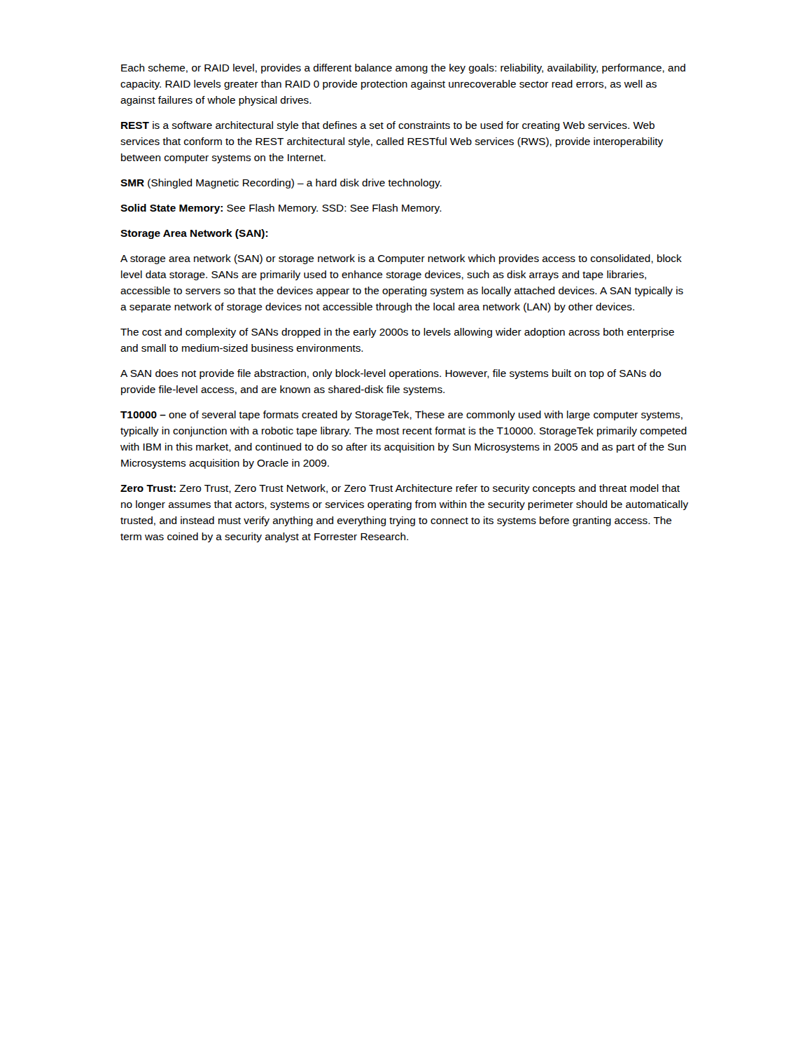Each scheme, or RAID level, provides a different balance among the key goals: reliability, availability, performance, and capacity. RAID levels greater than RAID 0 provide protection against unrecoverable sector read errors, as well as against failures of whole physical drives.
REST is a software architectural style that defines a set of constraints to be used for creating Web services. Web services that conform to the REST architectural style, called RESTful Web services (RWS), provide interoperability between computer systems on the Internet.
SMR (Shingled Magnetic Recording) – a hard disk drive technology.
Solid State Memory: See Flash Memory. SSD: See Flash Memory.
Storage Area Network (SAN):
A storage area network (SAN) or storage network is a Computer network which provides access to consolidated, block level data storage. SANs are primarily used to enhance storage devices, such as disk arrays and tape libraries, accessible to servers so that the devices appear to the operating system as locally attached devices. A SAN typically is a separate network of storage devices not accessible through the local area network (LAN) by other devices.
The cost and complexity of SANs dropped in the early 2000s to levels allowing wider adoption across both enterprise and small to medium-sized business environments.
A SAN does not provide file abstraction, only block-level operations. However, file systems built on top of SANs do provide file-level access, and are known as shared-disk file systems.
T10000 – one of several tape formats created by StorageTek, These are commonly used with large computer systems, typically in conjunction with a robotic tape library. The most recent format is the T10000. StorageTek primarily competed with IBM in this market, and continued to do so after its acquisition by Sun Microsystems in 2005 and as part of the Sun Microsystems acquisition by Oracle in 2009.
Zero Trust: Zero Trust, Zero Trust Network, or Zero Trust Architecture refer to security concepts and threat model that no longer assumes that actors, systems or services operating from within the security perimeter should be automatically trusted, and instead must verify anything and everything trying to connect to its systems before granting access. The term was coined by a security analyst at Forrester Research.